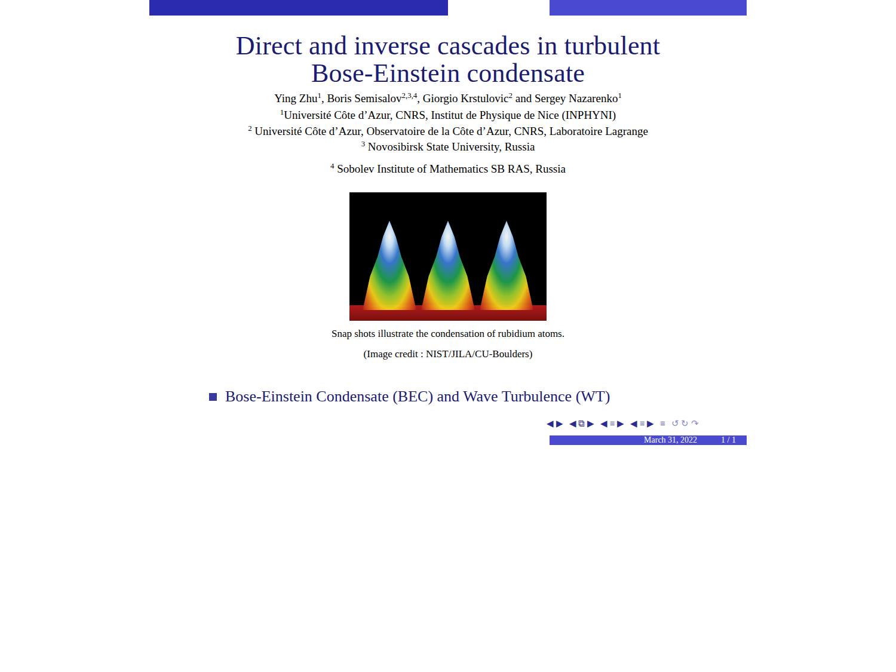Direct and inverse cascades in turbulent
Bose-Einstein condensate
Ying Zhu1, Boris Semisalov2,3,4, Giorgio Krstulovic2 and Sergey Nazarenko1
1Université Côte d’Azur, CNRS, Institut de Physique de Nice (INPHYNI)
2 Université Côte d’Azur, Observatoire de la Côte d’Azur, CNRS, Laboratoire Lagrange
3 Novosibirsk State University, Russia
4 Sobolev Institute of Mathematics SB RAS, Russia
Snap shots illustrate the condensation of rubidium atoms.
(Image credit : NIST/JILA/CU-Boulders)
Bose-Einstein Condensate (BEC) and Wave Turbulence (WT)
◀ ▶ ◀ ⧉ ▶ ◀ ≡ ▶ ◀ ≡ ▶ ≡ ↺ ↻ ↷
March 31, 2022 1 / 1